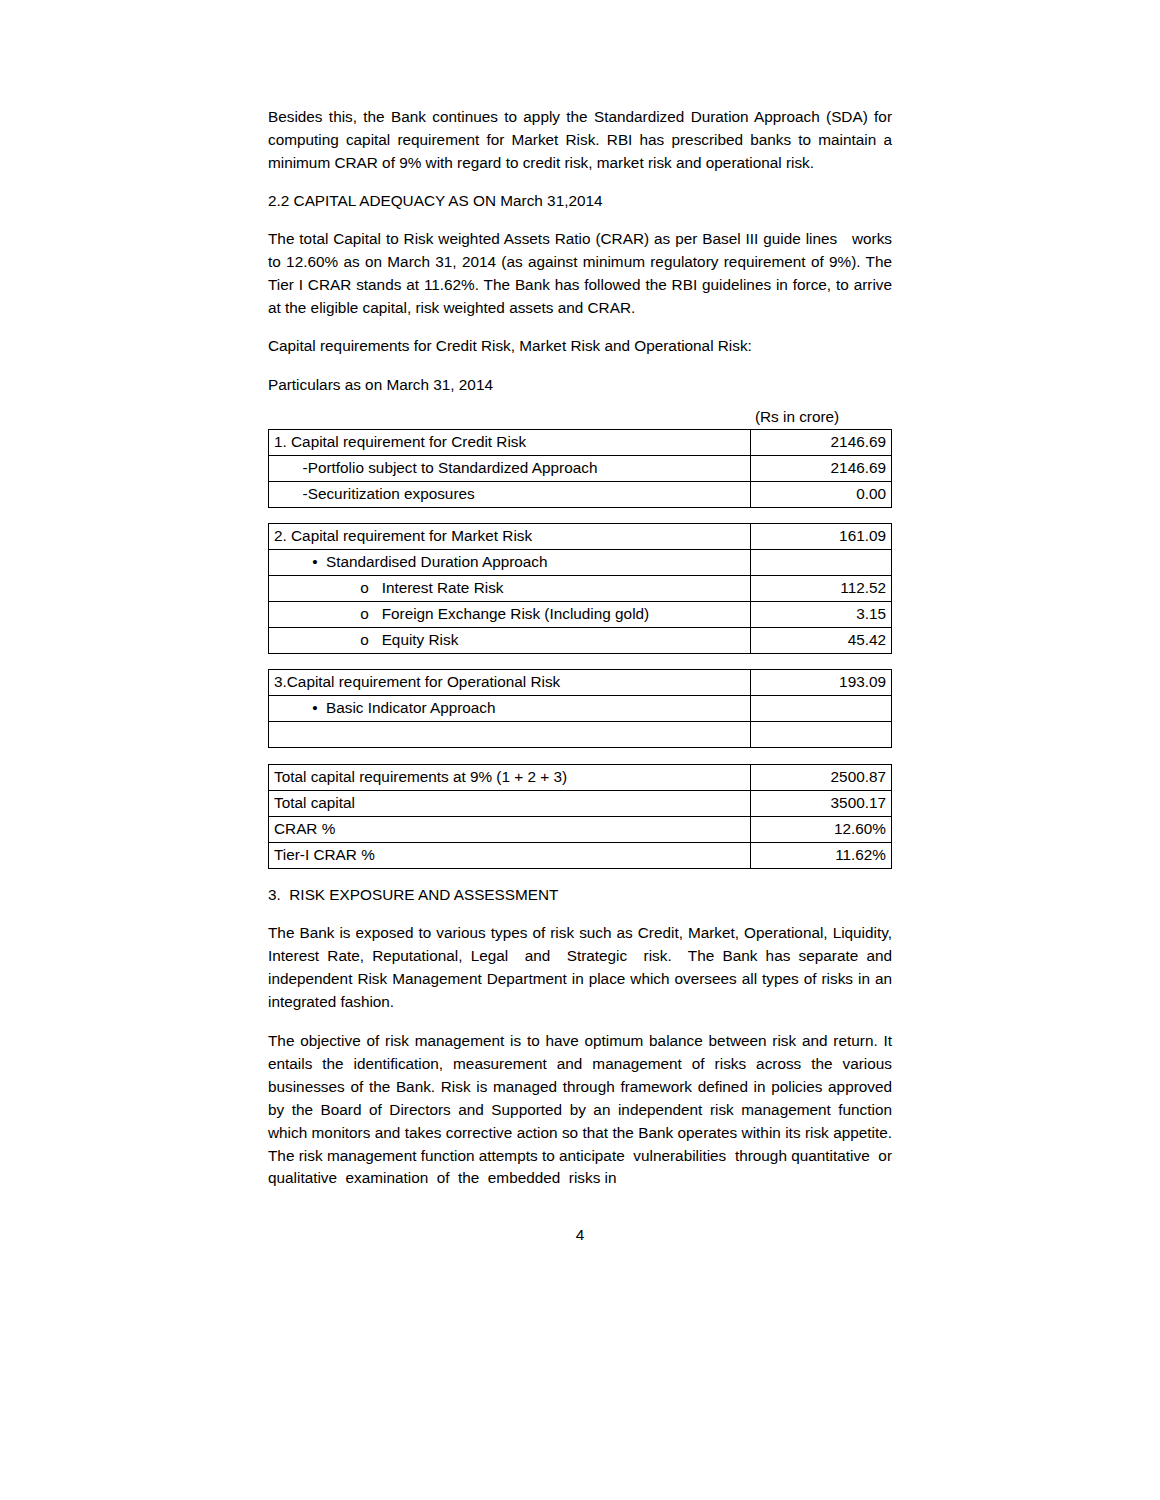Besides this, the Bank continues to apply the Standardized Duration Approach (SDA) for computing capital requirement for Market Risk. RBI has prescribed banks to maintain a minimum CRAR of 9% with regard to credit risk, market risk and operational risk.
2.2 CAPITAL ADEQUACY AS ON March 31,2014
The total Capital to Risk weighted Assets Ratio (CRAR) as per Basel III guide lines works to 12.60% as on March 31, 2014 (as against minimum regulatory requirement of 9%). The Tier I CRAR stands at 11.62%. The Bank has followed the RBI guidelines in force, to arrive at the eligible capital, risk weighted assets and CRAR.
Capital requirements for Credit Risk, Market Risk and Operational Risk:
Particulars as on March 31, 2014
(Rs in crore)
| 1. Capital requirement for Credit Risk | 2146.69 |
| -Portfolio subject to Standardized Approach | 2146.69 |
| -Securitization exposures | 0.00 |
| 2. Capital requirement for Market Risk | 161.09 |
| • Standardised Duration Approach | |
| o Interest Rate Risk | 112.52 |
| o Foreign Exchange Risk (Including gold) | 3.15 |
| o Equity Risk | 45.42 |
| 3.Capital requirement for Operational Risk | 193.09 |
| • Basic Indicator Approach | |
| Total capital requirements at 9% (1 + 2 + 3) | 2500.87 |
| Total capital | 3500.17 |
| CRAR % | 12.60% |
| Tier-I CRAR % | 11.62% |
3. RISK EXPOSURE AND ASSESSMENT
The Bank is exposed to various types of risk such as Credit, Market, Operational, Liquidity, Interest Rate, Reputational, Legal and Strategic risk. The Bank has separate and independent Risk Management Department in place which oversees all types of risks in an integrated fashion.
The objective of risk management is to have optimum balance between risk and return. It entails the identification, measurement and management of risks across the various businesses of the Bank. Risk is managed through framework defined in policies approved by the Board of Directors and Supported by an independent risk management function which monitors and takes corrective action so that the Bank operates within its risk appetite. The risk management function attempts to anticipate vulnerabilities through quantitative or qualitative examination of the embedded risks in
4